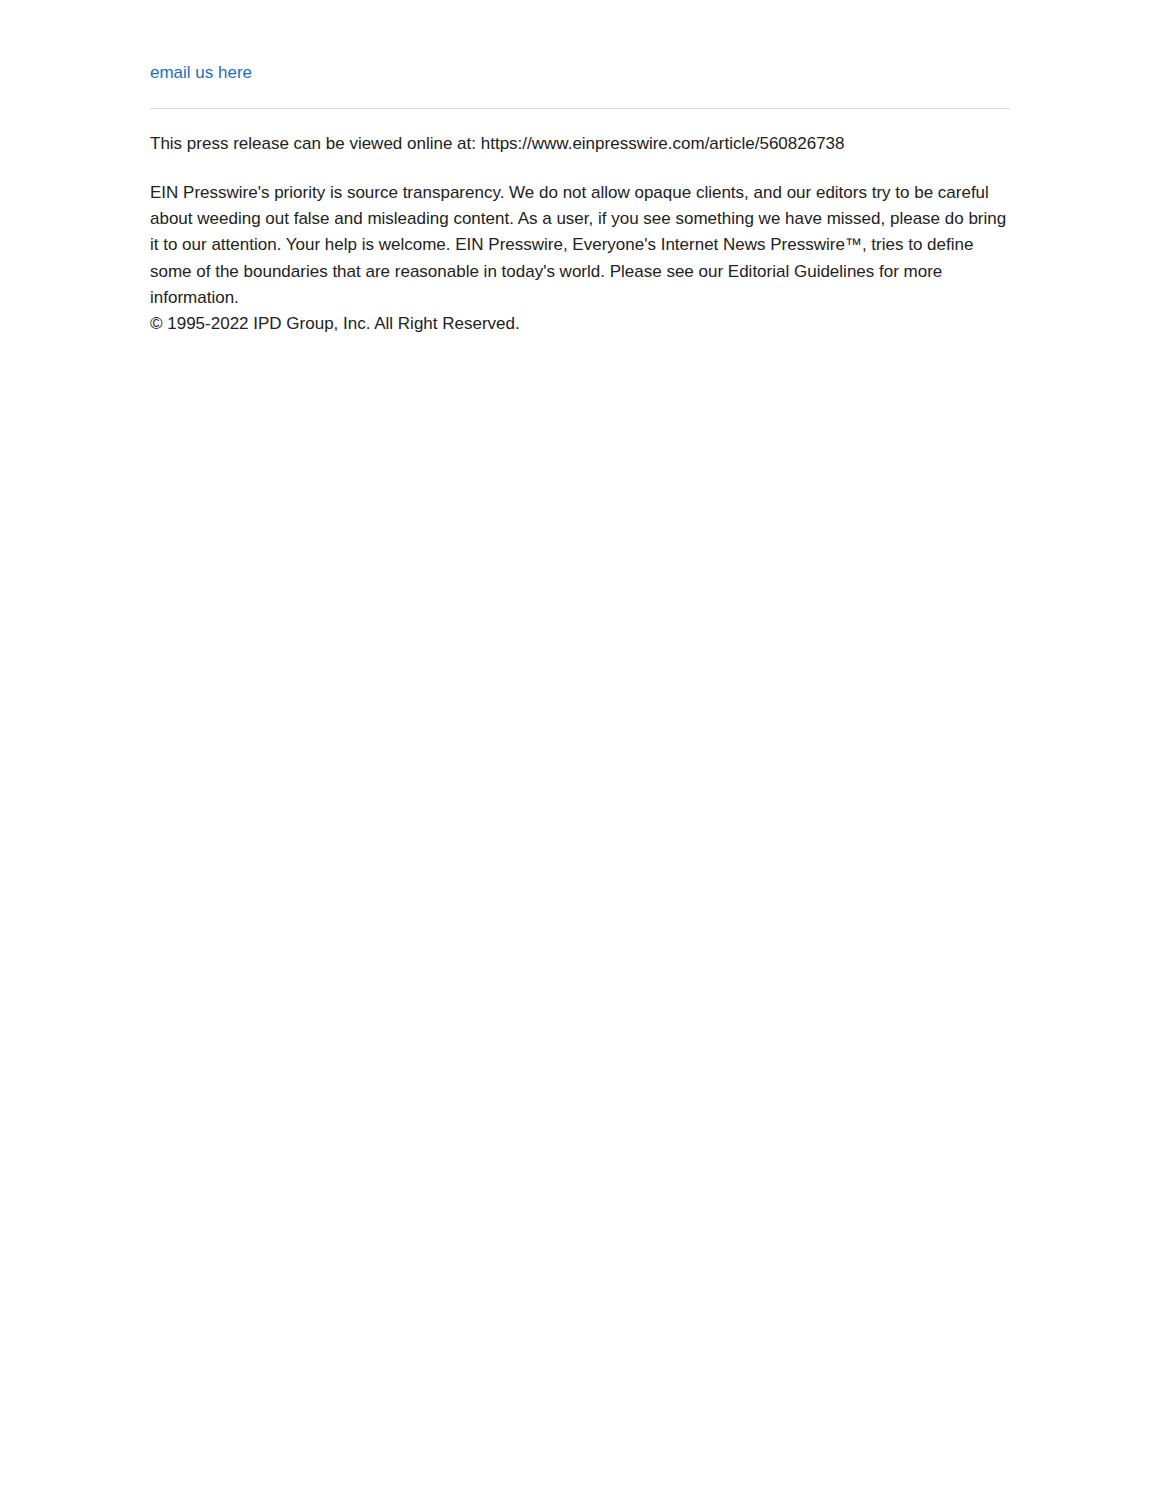email us here
This press release can be viewed online at: https://www.einpresswire.com/article/560826738
EIN Presswire's priority is source transparency. We do not allow opaque clients, and our editors try to be careful about weeding out false and misleading content. As a user, if you see something we have missed, please do bring it to our attention. Your help is welcome. EIN Presswire, Everyone's Internet News Presswire™, tries to define some of the boundaries that are reasonable in today's world. Please see our Editorial Guidelines for more information.
© 1995-2022 IPD Group, Inc. All Right Reserved.